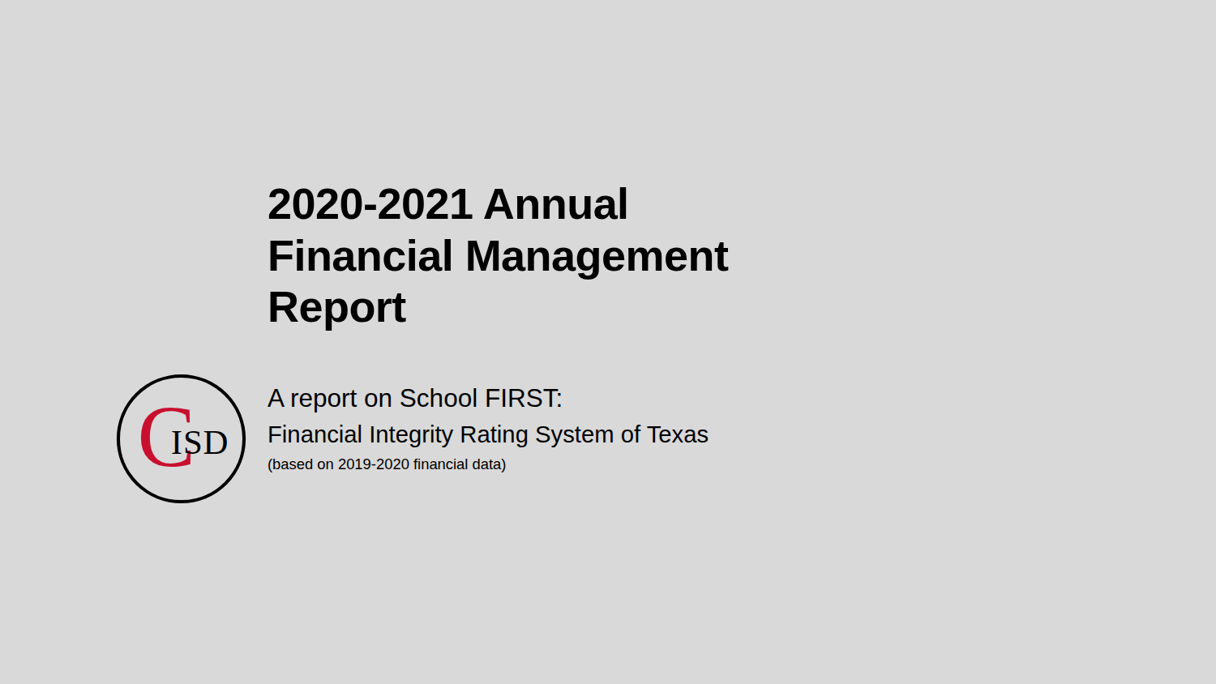2020-2021 Annual Financial Management Report
C ISD
A report on School FIRST:
Financial Integrity Rating System of Texas
(based on 2019-2020 financial data)